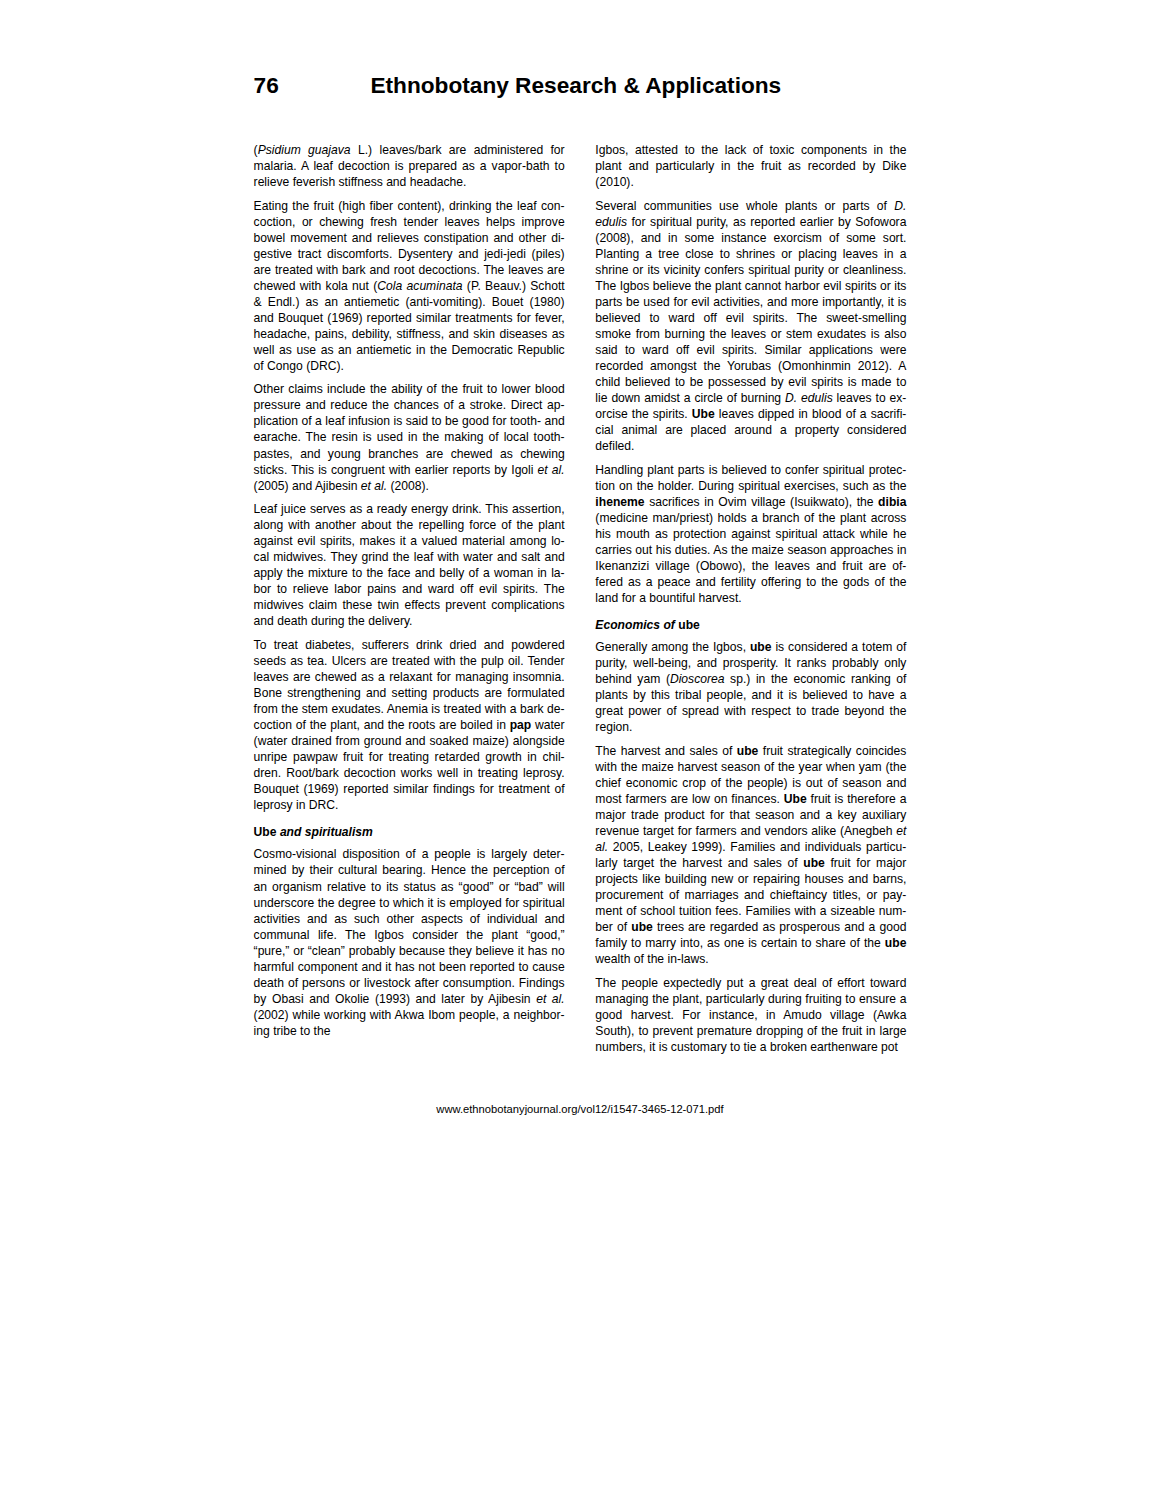76
Ethnobotany Research & Applications
(Psidium guajava L.) leaves/bark are administered for malaria. A leaf decoction is prepared as a vapor-bath to relieve feverish stiffness and headache.
Eating the fruit (high fiber content), drinking the leaf concoction, or chewing fresh tender leaves helps improve bowel movement and relieves constipation and other digestive tract discomforts. Dysentery and jedi-jedi (piles) are treated with bark and root decoctions. The leaves are chewed with kola nut (Cola acuminata (P. Beauv.) Schott & Endl.) as an antiemetic (anti-vomiting). Bouet (1980) and Bouquet (1969) reported similar treatments for fever, headache, pains, debility, stiffness, and skin diseases as well as use as an antiemetic in the Democratic Republic of Congo (DRC).
Other claims include the ability of the fruit to lower blood pressure and reduce the chances of a stroke. Direct application of a leaf infusion is said to be good for tooth- and earache. The resin is used in the making of local toothpastes, and young branches are chewed as chewing sticks. This is congruent with earlier reports by Igoli et al. (2005) and Ajibesin et al. (2008).
Leaf juice serves as a ready energy drink. This assertion, along with another about the repelling force of the plant against evil spirits, makes it a valued material among local midwives. They grind the leaf with water and salt and apply the mixture to the face and belly of a woman in labor to relieve labor pains and ward off evil spirits. The midwives claim these twin effects prevent complications and death during the delivery.
To treat diabetes, sufferers drink dried and powdered seeds as tea. Ulcers are treated with the pulp oil. Tender leaves are chewed as a relaxant for managing insomnia. Bone strengthening and setting products are formulated from the stem exudates. Anemia is treated with a bark decoction of the plant, and the roots are boiled in pap water (water drained from ground and soaked maize) alongside unripe pawpaw fruit for treating retarded growth in children. Root/bark decoction works well in treating leprosy. Bouquet (1969) reported similar findings for treatment of leprosy in DRC.
Ube and spiritualism
Cosmo-visional disposition of a people is largely determined by their cultural bearing. Hence the perception of an organism relative to its status as “good” or “bad” will underscore the degree to which it is employed for spiritual activities and as such other aspects of individual and communal life. The Igbos consider the plant “good,” “pure,” or “clean” probably because they believe it has no harmful component and it has not been reported to cause death of persons or livestock after consumption. Findings by Obasi and Okolie (1993) and later by Ajibesin et al. (2002) while working with Akwa Ibom people, a neighboring tribe to the
Igbos, attested to the lack of toxic components in the plant and particularly in the fruit as recorded by Dike (2010).
Several communities use whole plants or parts of D. edulis for spiritual purity, as reported earlier by Sofowora (2008), and in some instance exorcism of some sort. Planting a tree close to shrines or placing leaves in a shrine or its vicinity confers spiritual purity or cleanliness. The Igbos believe the plant cannot harbor evil spirits or its parts be used for evil activities, and more importantly, it is believed to ward off evil spirits. The sweet-smelling smoke from burning the leaves or stem exudates is also said to ward off evil spirits. Similar applications were recorded amongst the Yorubas (Omonhinmin 2012). A child believed to be possessed by evil spirits is made to lie down amidst a circle of burning D. edulis leaves to exorcise the spirits. Ube leaves dipped in blood of a sacrificial animal are placed around a property considered defiled.
Handling plant parts is believed to confer spiritual protection on the holder. During spiritual exercises, such as the iheneme sacrifices in Ovim village (Isuikwato), the dibia (medicine man/priest) holds a branch of the plant across his mouth as protection against spiritual attack while he carries out his duties. As the maize season approaches in Ikenanzizi village (Obowo), the leaves and fruit are offered as a peace and fertility offering to the gods of the land for a bountiful harvest.
Economics of ube
Generally among the Igbos, ube is considered a totem of purity, well-being, and prosperity. It ranks probably only behind yam (Dioscorea sp.) in the economic ranking of plants by this tribal people, and it is believed to have a great power of spread with respect to trade beyond the region.
The harvest and sales of ube fruit strategically coincides with the maize harvest season of the year when yam (the chief economic crop of the people) is out of season and most farmers are low on finances. Ube fruit is therefore a major trade product for that season and a key auxiliary revenue target for farmers and vendors alike (Anegbeh et al. 2005, Leakey 1999). Families and individuals particularly target the harvest and sales of ube fruit for major projects like building new or repairing houses and barns, procurement of marriages and chieftaincy titles, or payment of school tuition fees. Families with a sizeable number of ube trees are regarded as prosperous and a good family to marry into, as one is certain to share of the ube wealth of the in-laws.
The people expectedly put a great deal of effort toward managing the plant, particularly during fruiting to ensure a good harvest. For instance, in Amudo village (Awka South), to prevent premature dropping of the fruit in large numbers, it is customary to tie a broken earthenware pot
www.ethnobotanyjournal.org/vol12/i1547-3465-12-071.pdf